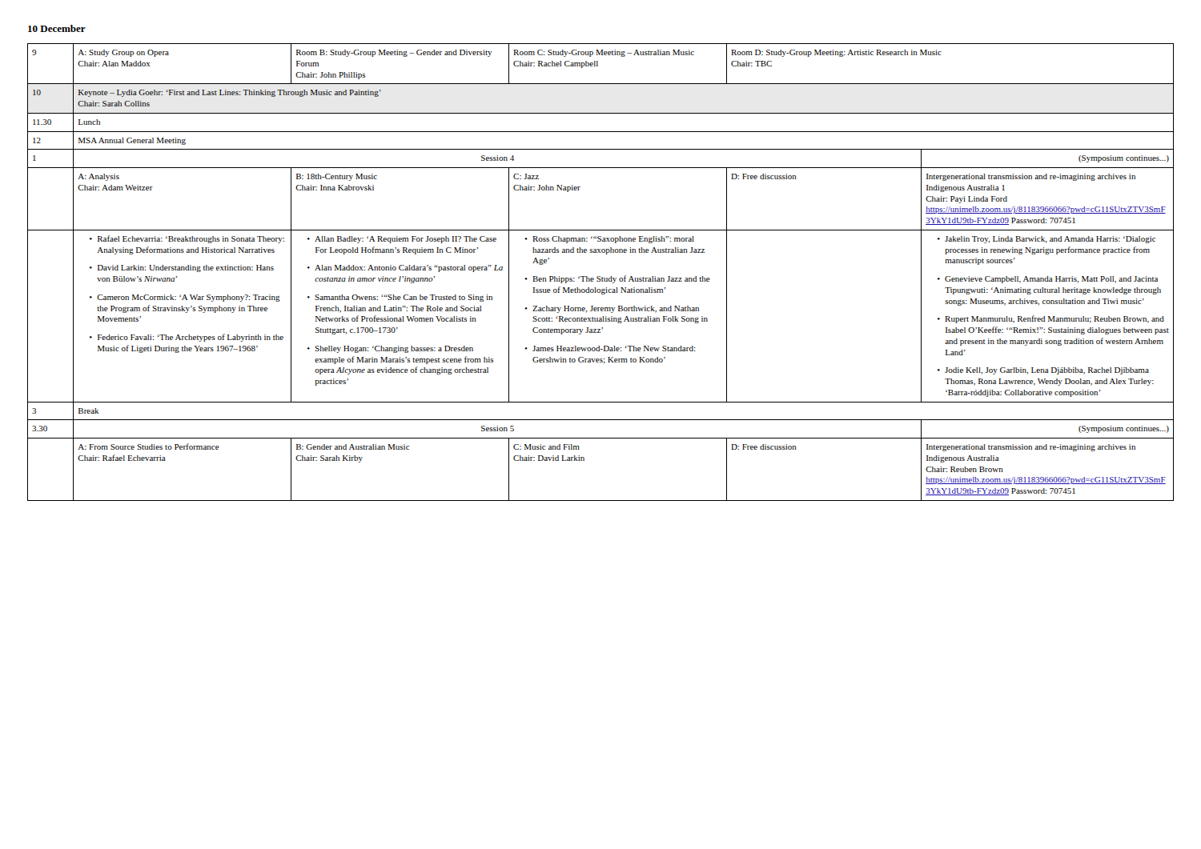10 December
| 9 | A: Study Group on Opera Chair: Alan Maddox | Room B: Study-Group Meeting – Gender and Diversity Forum Chair: John Phillips | Room C: Study-Group Meeting – Australian Music Chair: Rachel Campbell | Room D: Study-Group Meeting: Artistic Research in Music Chair: TBC |
| 10 | Keynote – Lydia Goehr: ‘First and Last Lines: Thinking Through Music and Painting’ Chair: Sarah Collins |
| 11.30 | Lunch |
| 12 | MSA Annual General Meeting |
| 1 | Session 4 | (Symposium continues...) |
| | A: Analysis Chair: Adam Weitzer | B: 18th-Century Music Chair: Inna Kabrovski | C: Jazz Chair: John Napier | D: Free discussion | Intergenerational transmission and re-imagining archives in Indigenous Australia 1 Chair: Payi Linda Ford https://unimelb.zoom.us/j/81183966066?pwd=cG11SUtxZTV3SmF3YkY1dU9tb-FYzdz09 Password: 707451 |
| | Rafael Echevarria: ‘Breakthroughs in Sonata Theory: Analysing Deformations and Historical Narratives David Larkin: Understanding the extinction: Hans von Bülow’s Nirwana ’ Cameron McCormick: ‘A War Symphony?: Tracing the Program of Stravinsky’s Symphony in Three Movements’ Federico Favali: ‘The Archetypes of Labyrinth in the Music of Ligeti During the Years 1967–1968’ | Allan Badley: ‘A Requiem For Joseph II? The Case For Leopold Hofmann’s Requiem In C Minor’ Alan Maddox: Antonio Caldara’s “pastoral opera” La costanza in amor vince l’inganno ’ Samantha Owens: ‘“She Can be Trusted to Sing in French, Italian and Latin”: The Role and Social Networks of Professional Women Vocalists in Stuttgart, c.1700–1730’ Shelley Hogan: ‘Changing basses: a Dresden example of Marin Marais’s tempest scene from his opera Alcyone as evidence of changing orchestral practices’ | Ross Chapman: ‘“Saxophone English”: moral hazards and the saxophone in the Australian Jazz Age’ Ben Phipps: ‘The Study of Australian Jazz and the Issue of Methodological Nationalism’ Zachary Horne, Jeremy Borthwick, and Nathan Scott: ‘Recontextualising Australian Folk Song in Contemporary Jazz’ James Heazlewood-Dale: ‘The New Standard: Gershwin to Graves; Kerm to Kondo’ | | Jakelin Troy, Linda Barwick, and Amanda Harris: ‘Dialogic processes in renewing Ngarigu performance practice from manuscript sources’ Genevieve Campbell, Amanda Harris, Matt Poll, and Jacinta Tipungwuti: ‘Animating cultural heritage knowledge through songs: Museums, archives, consultation and Tiwi music’ Rupert Manmurulu, Renfred Manmurulu; Reuben Brown, and Isabel O’Keeffe: ‘“Remix!”: Sustaining dialogues between past and present in the manyardi song tradition of western Arnhem Land’ Jodie Kell, Joy Garlbin, Lena Djábbiba, Rachel Djíbbama Thomas, Rona Lawrence, Wendy Doolan, and Alex Turley: ‘Barra-róddjiba: Collaborative composition’ |
| 3 | Break |
| 3.30 | Session 5 | (Symposium continues...) |
| | A: From Source Studies to Performance Chair: Rafael Echevarria | B: Gender and Australian Music Chair: Sarah Kirby | C: Music and Film Chair: David Larkin | D: Free discussion | Intergenerational transmission and re-imagining archives in Indigenous Australia Chair: Reuben Brown https://unimelb.zoom.us/j/81183966066?pwd=cG11SUtxZTV3SmF3YkY1dU9tb-FYzdz09 Password: 707451 |